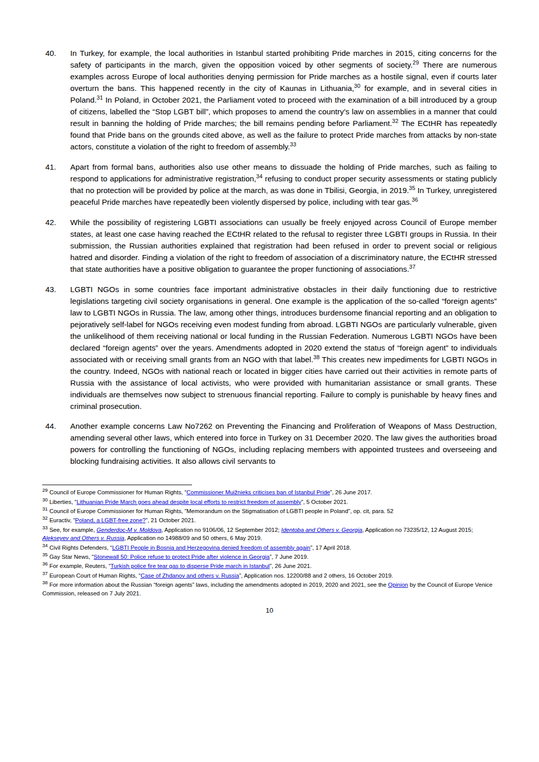40.
In Turkey, for example, the local authorities in Istanbul started prohibiting Pride marches in 2015, citing concerns for the safety of participants in the march, given the opposition voiced by other segments of society.29 There are numerous examples across Europe of local authorities denying permission for Pride marches as a hostile signal, even if courts later overturn the bans. This happened recently in the city of Kaunas in Lithuania,30 for example, and in several cities in Poland.31 In Poland, in October 2021, the Parliament voted to proceed with the examination of a bill introduced by a group of citizens, labelled the “Stop LGBT bill”, which proposes to amend the country’s law on assemblies in a manner that could result in banning the holding of Pride marches; the bill remains pending before Parliament.32 The ECtHR has repeatedly found that Pride bans on the grounds cited above, as well as the failure to protect Pride marches from attacks by non-state actors, constitute a violation of the right to freedom of assembly.33
41.
Apart from formal bans, authorities also use other means to dissuade the holding of Pride marches, such as failing to respond to applications for administrative registration,34 refusing to conduct proper security assessments or stating publicly that no protection will be provided by police at the march, as was done in Tbilisi, Georgia, in 2019.35 In Turkey, unregistered peaceful Pride marches have repeatedly been violently dispersed by police, including with tear gas.36
42.
While the possibility of registering LGBTI associations can usually be freely enjoyed across Council of Europe member states, at least one case having reached the ECtHR related to the refusal to register three LGBTI groups in Russia. In their submission, the Russian authorities explained that registration had been refused in order to prevent social or religious hatred and disorder. Finding a violation of the right to freedom of association of a discriminatory nature, the ECtHR stressed that state authorities have a positive obligation to guarantee the proper functioning of associations.37
43.
LGBTI NGOs in some countries face important administrative obstacles in their daily functioning due to restrictive legislations targeting civil society organisations in general. One example is the application of the so-called “foreign agents” law to LGBTI NGOs in Russia. The law, among other things, introduces burdensome financial reporting and an obligation to pejoratively self-label for NGOs receiving even modest funding from abroad. LGBTI NGOs are particularly vulnerable, given the unlikelihood of them receiving national or local funding in the Russian Federation. Numerous LGBTI NGOs have been declared “foreign agents” over the years. Amendments adopted in 2020 extend the status of “foreign agent” to individuals associated with or receiving small grants from an NGO with that label.38 This creates new impediments for LGBTI NGOs in the country. Indeed, NGOs with national reach or located in bigger cities have carried out their activities in remote parts of Russia with the assistance of local activists, who were provided with humanitarian assistance or small grants. These individuals are themselves now subject to strenuous financial reporting. Failure to comply is punishable by heavy fines and criminal prosecution.
44.
Another example concerns Law No7262 on Preventing the Financing and Proliferation of Weapons of Mass Destruction, amending several other laws, which entered into force in Turkey on 31 December 2020. The law gives the authorities broad powers for controlling the functioning of NGOs, including replacing members with appointed trustees and overseeing and blocking fundraising activities. It also allows civil servants to
29 Council of Europe Commissioner for Human Rights, “Commissioner Muižnieks criticises ban of Istanbul Pride”, 26 June 2017.
30 Liberties, “Lithuanian Pride March goes ahead despite local efforts to restrict freedom of assembly”, 5 October 2021.
31 Council of Europe Commissioner for Human Rights, “Memorandum on the Stigmatisation of LGBTI people in Poland”, op. cit, para. 52
32 Euractiv, “Poland, a LGBT-free zone?”, 21 October 2021.
33 See, for example, Genderdoc-M v. Moldova, Application no 9106/06, 12 September 2012; Identoba and Others v. Georgia, Application no 73235/12, 12 August 2015; Alekseyev and Others v. Russia, Application no 14988/09 and 50 others, 6 May 2019.
34 Civil Rights Defenders, “LGBTI People in Bosnia and Herzegovina denied freedom of assembly again”, 17 April 2018.
35 Gay Star News, “Stonewall 50: Police refuse to protect Pride after violence in Georgia”, 7 June 2019.
36 For example, Reuters, “Turkish police fire tear gas to disperse Pride march in Istanbul”, 26 June 2021.
37 European Court of Human Rights, “Case of Zhdanov and others v. Russia”, Application nos. 12200/88 and 2 others, 16 October 2019.
38 For more information about the Russian “foreign agents” laws, including the amendments adopted in 2019, 2020 and 2021, see the Opinion by the Council of Europe Venice Commission, released on 7 July 2021.
10